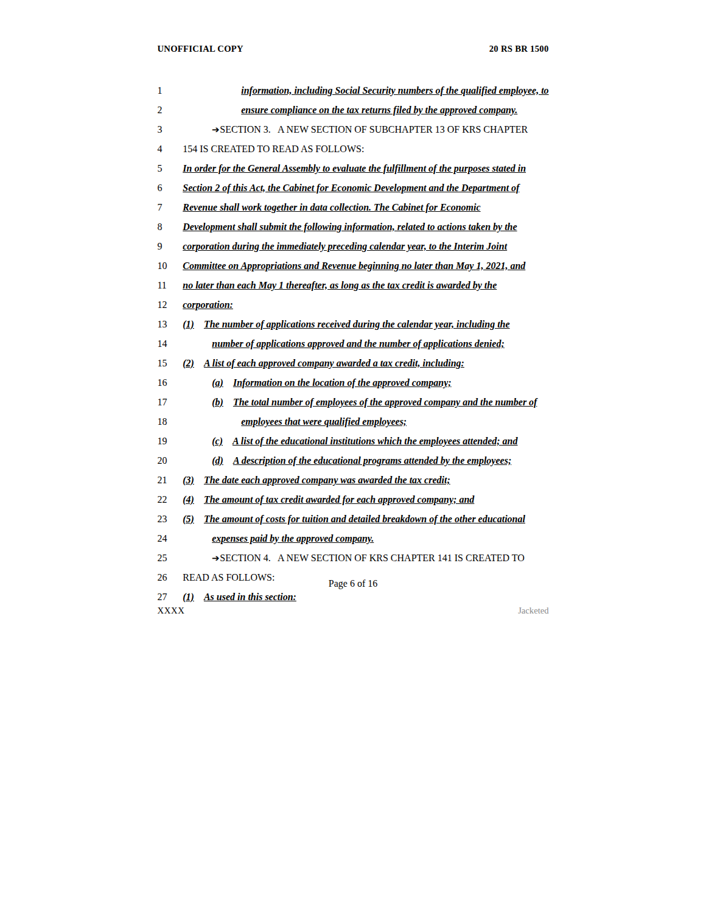Unofficial Copy
20 RS BR 1500
| 1 | information, including Social Security numbers of the qualified employee, to |
| 2 | ensure compliance on the tax returns filed by the approved company. |
| 3 | ➔ SECTION 3. A NEW SECTION OF SUBCHAPTER 13 OF KRS CHAPTER |
| 4 | 154 IS CREATED TO READ AS FOLLOWS: |
| 5 | In order for the General Assembly to evaluate the fulfillment of the purposes stated in |
| 6 | Section 2 of this Act, the Cabinet for Economic Development and the Department of |
| 7 | Revenue shall work together in data collection. The Cabinet for Economic |
| 8 | Development shall submit the following information, related to actions taken by the |
| 9 | corporation during the immediately preceding calendar year, to the Interim Joint |
| 10 | Committee on Appropriations and Revenue beginning no later than May 1, 2021, and |
| 11 | no later than each May 1 thereafter, as long as the tax credit is awarded by the |
| 12 | corporation: |
| 13 | (1) The number of applications received during the calendar year, including the |
| 14 | number of applications approved and the number of applications denied; |
| 15 | (2) A list of each approved company awarded a tax credit, including: |
| 16 | (a) Information on the location of the approved company; |
| 17 | (b) The total number of employees of the approved company and the number of |
| 18 | employees that were qualified employees; |
| 19 | (c) A list of the educational institutions which the employees attended; and |
| 20 | (d) A description of the educational programs attended by the employees; |
| 21 | (3) The date each approved company was awarded the tax credit; |
| 22 | (4) The amount of tax credit awarded for each approved company; and |
| 23 | (5) The amount of costs for tuition and detailed breakdown of the other educational |
| 24 | expenses paid by the approved company. |
| 25 | ➔ SECTION 4. A NEW SECTION OF KRS CHAPTER 141 IS CREATED TO |
| 26 | READ AS FOLLOWS: |
| 27 | (1) As used in this section: |
Page 6 of 16
XXXX
Jacketed